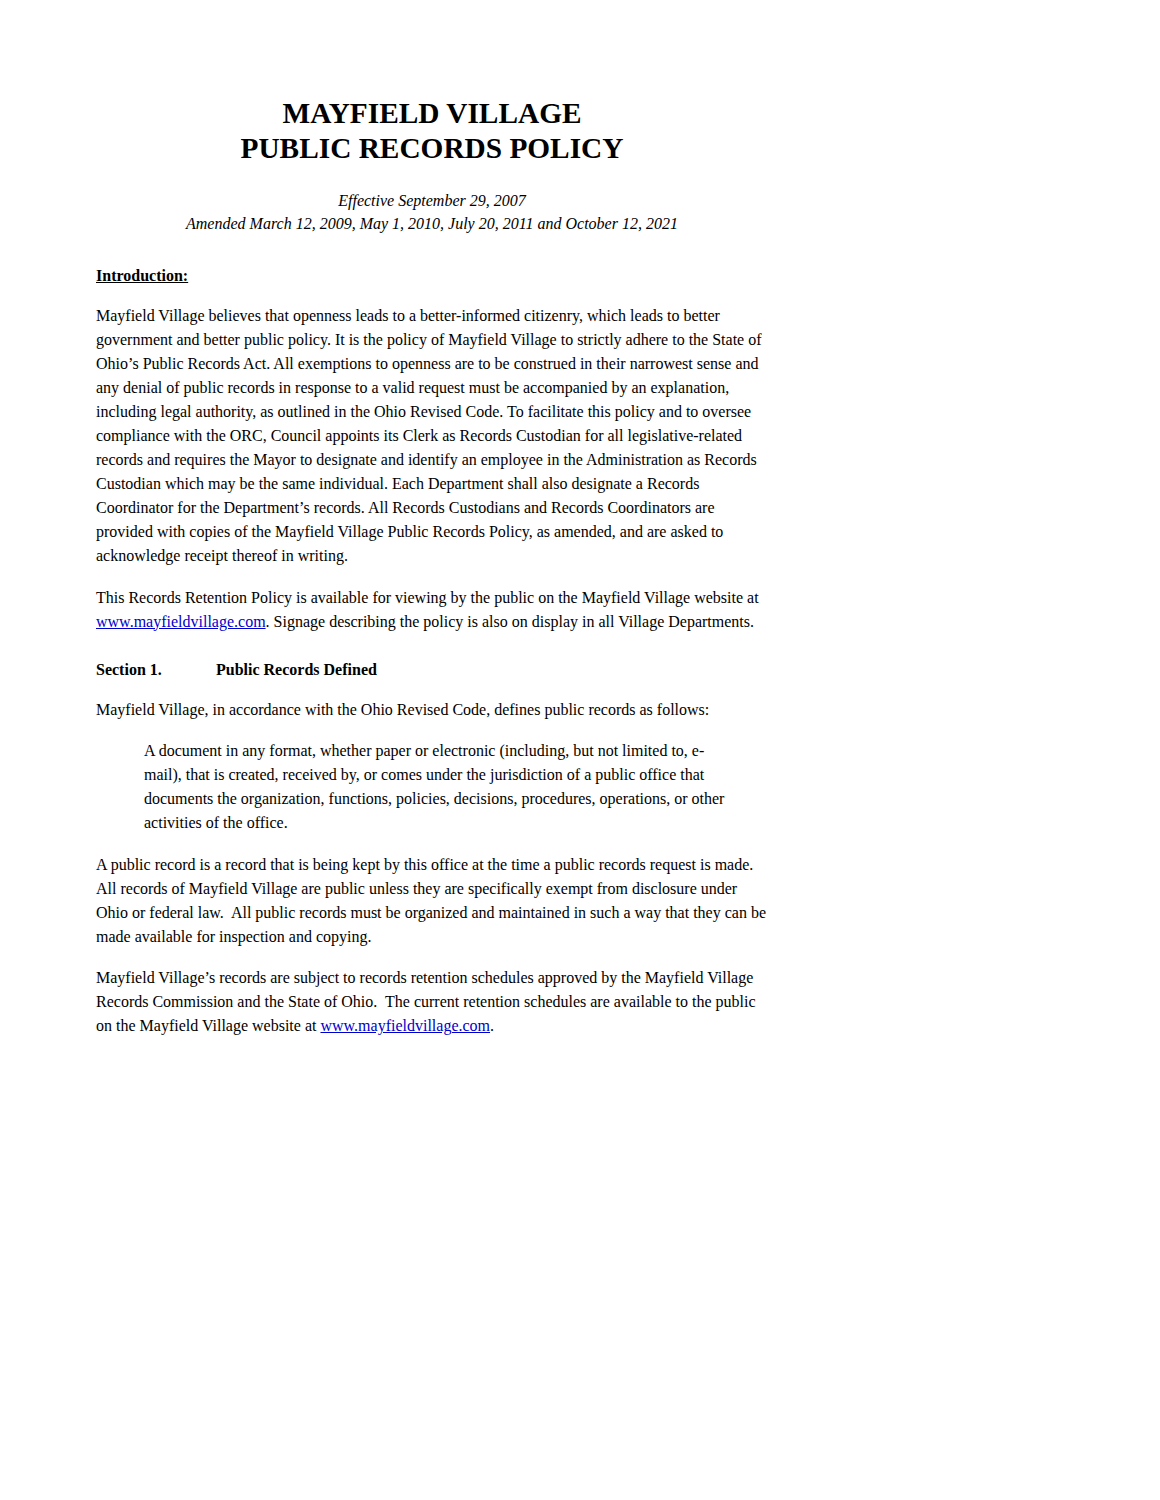MAYFIELD VILLAGE
PUBLIC RECORDS POLICY
Effective September 29, 2007
Amended March 12, 2009, May 1, 2010, July 20, 2011 and October 12, 2021
Introduction:
Mayfield Village believes that openness leads to a better-informed citizenry, which leads to better government and better public policy. It is the policy of Mayfield Village to strictly adhere to the State of Ohio’s Public Records Act. All exemptions to openness are to be construed in their narrowest sense and any denial of public records in response to a valid request must be accompanied by an explanation, including legal authority, as outlined in the Ohio Revised Code. To facilitate this policy and to oversee compliance with the ORC, Council appoints its Clerk as Records Custodian for all legislative-related records and requires the Mayor to designate and identify an employee in the Administration as Records Custodian which may be the same individual. Each Department shall also designate a Records Coordinator for the Department’s records. All Records Custodians and Records Coordinators are provided with copies of the Mayfield Village Public Records Policy, as amended, and are asked to acknowledge receipt thereof in writing.
This Records Retention Policy is available for viewing by the public on the Mayfield Village website at www.mayfieldvillage.com. Signage describing the policy is also on display in all Village Departments.
Section 1. Public Records Defined
Mayfield Village, in accordance with the Ohio Revised Code, defines public records as follows:
A document in any format, whether paper or electronic (including, but not limited to, e-mail), that is created, received by, or comes under the jurisdiction of a public office that documents the organization, functions, policies, decisions, procedures, operations, or other activities of the office.
A public record is a record that is being kept by this office at the time a public records request is made. All records of Mayfield Village are public unless they are specifically exempt from disclosure under Ohio or federal law. All public records must be organized and maintained in such a way that they can be made available for inspection and copying.
Mayfield Village’s records are subject to records retention schedules approved by the Mayfield Village Records Commission and the State of Ohio. The current retention schedules are available to the public on the Mayfield Village website at www.mayfieldvillage.com.